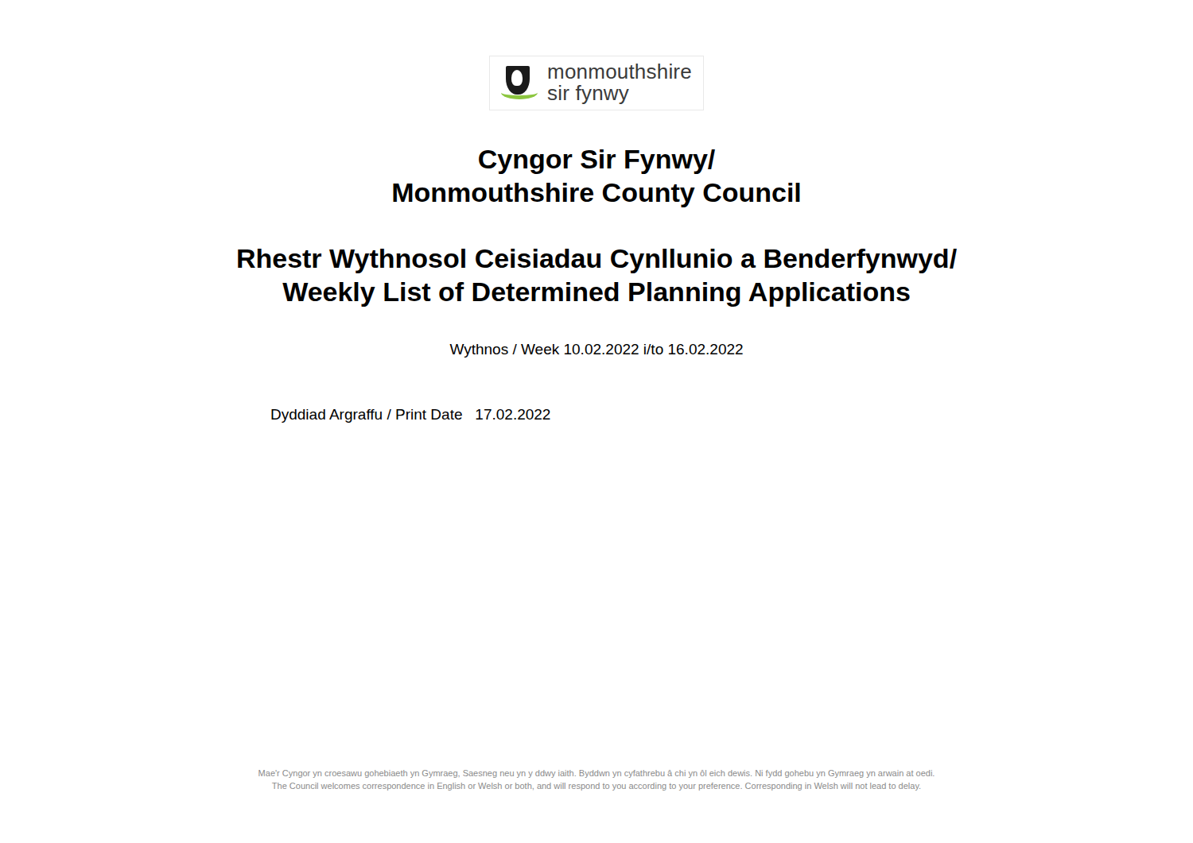monmouthshire
sir fynwy
Cyngor Sir Fynwy/
Monmouthshire County Council
Rhestr Wythnosol Ceisiadau Cynllunio a Benderfynwyd/
Weekly List of Determined Planning Applications
Wythnos / Week 10.02.2022 i/to 16.02.2022
Dyddiad Argraffu / Print Date 17.02.2022
Mae'r Cyngor yn croesawu gohebiaeth yn Gymraeg, Saesneg neu yn y ddwy iaith. Byddwn yn cyfathrebu â chi yn ôl eich dewis. Ni fydd gohebu yn Gymraeg yn arwain at oedi.
The Council welcomes correspondence in English or Welsh or both, and will respond to you according to your preference. Corresponding in Welsh will not lead to delay.